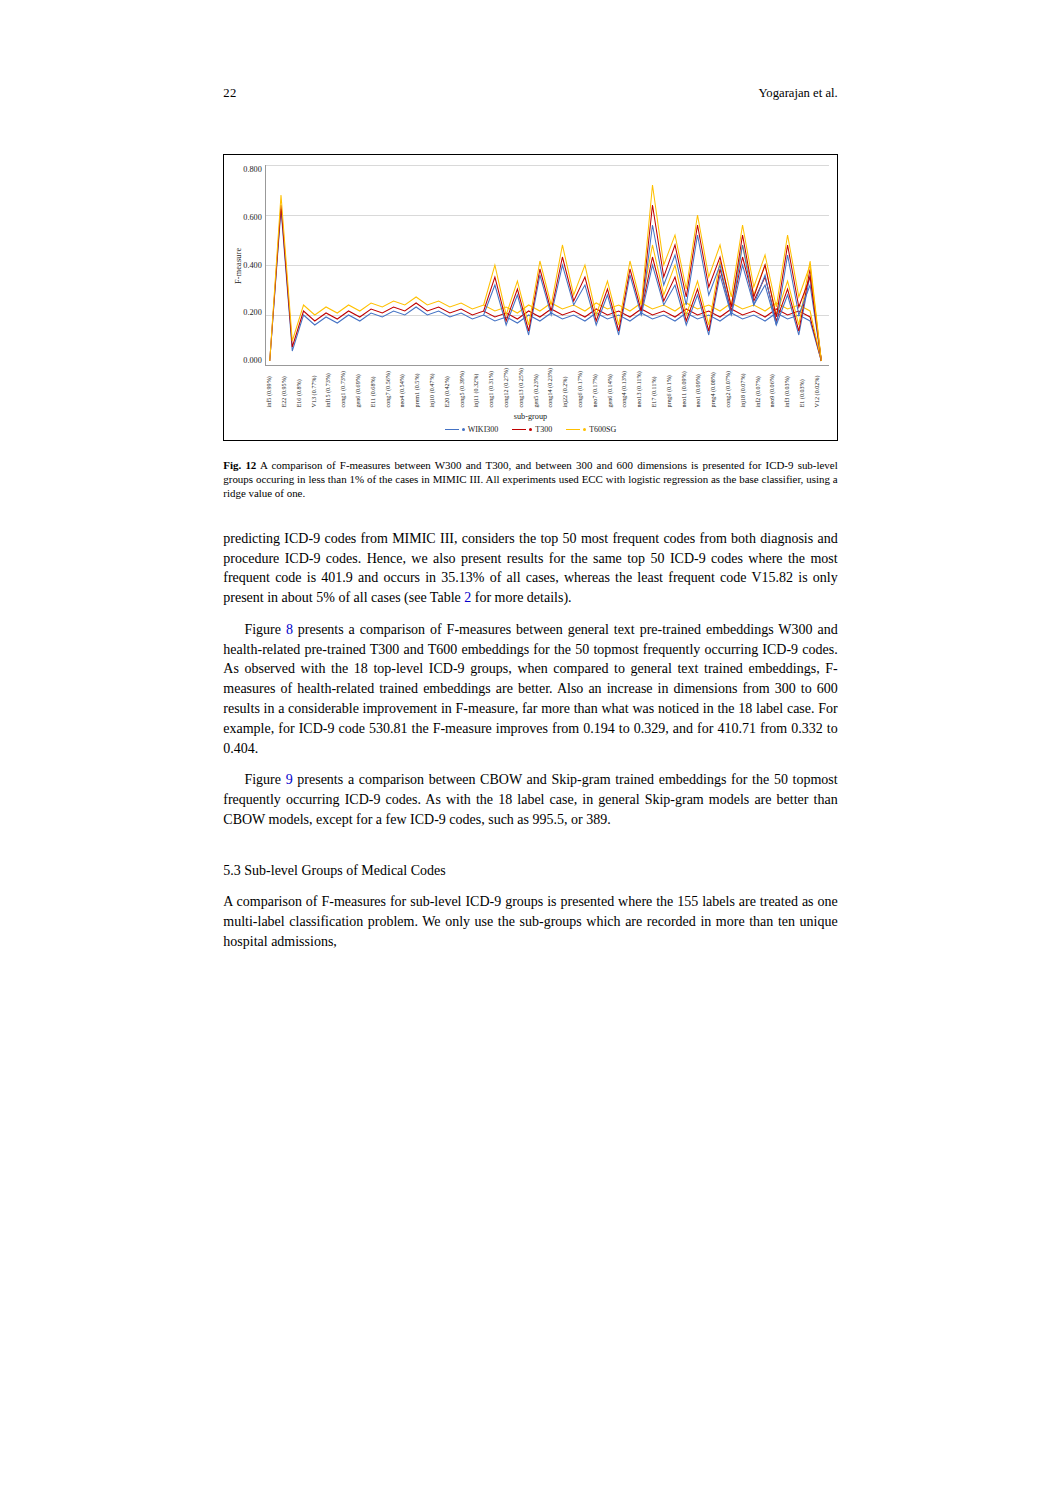22
Yogarajan et al.
F-measure
0.800
0.600
0.400
0.200
0.000
inf5 (0.99%) E22 (0.95%) E16 (0.8%) V13 (0.77%) inf15 (0.73%) cong1 (0.73%) gen6 (0.69%) E11 (0.68%) cong7 (0.56%) neo4 (0.54%) prem1 (0.5%) inj10 (0.47%) E20 (0.42%) cong5 (0.39%) inj11 (0.32%) cong1 (0.31%) cong12 (0.27%) cong13 (0.25%) gen5 (0.23%) cong14 (0.23%) inj22 (0.2%) cong6 (0.17%) neo7 (0.17%) gen6 (0.14%) cong4 (0.13%) neo13 (0.11%) E17 (0.11%) preg6 (0.1%) neo11 (0.09%) neo1 (0.09%) preg4 (0.08%) cong2 (0.07%) inj18 (0.07%) inf2 (0.07%) neo9 (0.06%) inf3 (0.03%) E1 (0.03%) V12 (0.02%)
sub-group
WIKI300
T300
T600SG
Fig. 12 A comparison of F-measures between W300 and T300, and between 300 and 600 dimensions is presented for ICD-9 sub-level groups occuring in less than 1% of the cases in MIMIC III. All experiments used ECC with logistic regression as the base classifier, using a ridge value of one.
predicting ICD-9 codes from MIMIC III, considers the top 50 most frequent codes from both diagnosis and procedure ICD-9 codes. Hence, we also present results for the same top 50 ICD-9 codes where the most frequent code is 401.9 and occurs in 35.13% of all cases, whereas the least frequent code V15.82 is only present in about 5% of all cases (see Table 2 for more details).
Figure 8 presents a comparison of F-measures between general text pre-trained embeddings W300 and health-related pre-trained T300 and T600 embeddings for the 50 topmost frequently occurring ICD-9 codes. As observed with the 18 top-level ICD-9 groups, when compared to general text trained embeddings, F-measures of health-related trained embeddings are better. Also an increase in dimensions from 300 to 600 results in a considerable improvement in F-measure, far more than what was noticed in the 18 label case. For example, for ICD-9 code 530.81 the F-measure improves from 0.194 to 0.329, and for 410.71 from 0.332 to 0.404.
Figure 9 presents a comparison between CBOW and Skip-gram trained embeddings for the 50 topmost frequently occurring ICD-9 codes. As with the 18 label case, in general Skip-gram models are better than CBOW models, except for a few ICD-9 codes, such as 995.5, or 389.
5.3 Sub-level Groups of Medical Codes
A comparison of F-measures for sub-level ICD-9 groups is presented where the 155 labels are treated as one multi-label classification problem. We only use the sub-groups which are recorded in more than ten unique hospital admissions,